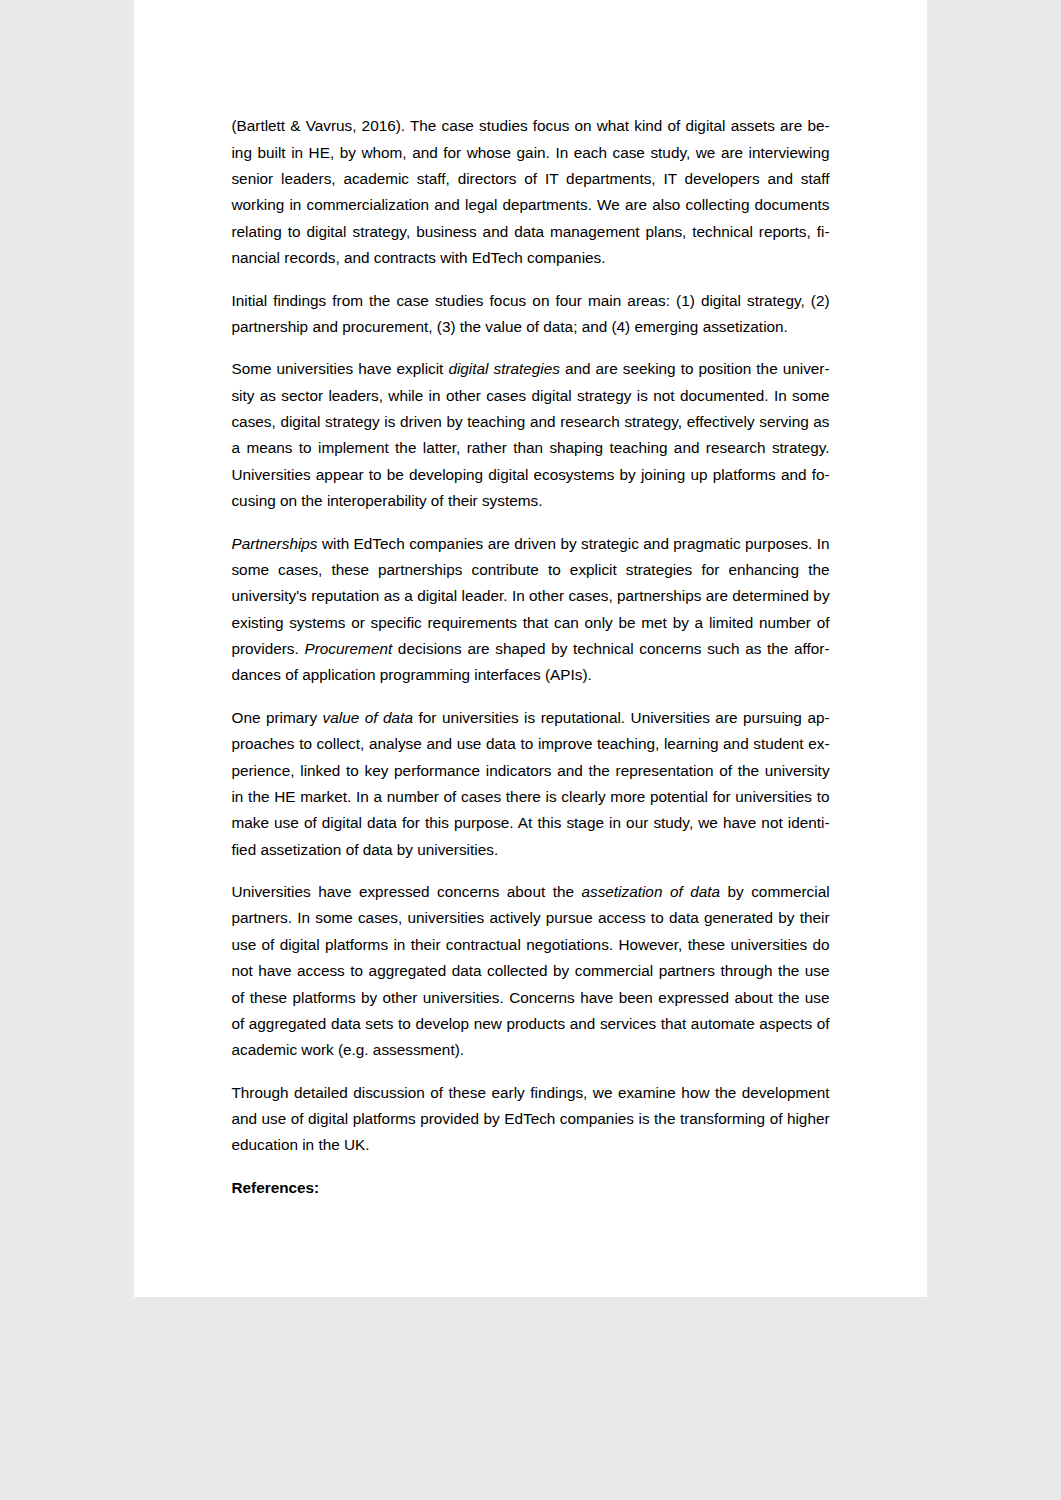(Bartlett & Vavrus, 2016). The case studies focus on what kind of digital assets are being built in HE, by whom, and for whose gain. In each case study, we are interviewing senior leaders, academic staff, directors of IT departments, IT developers and staff working in commercialization and legal departments. We are also collecting documents relating to digital strategy, business and data management plans, technical reports, financial records, and contracts with EdTech companies.
Initial findings from the case studies focus on four main areas: (1) digital strategy, (2) partnership and procurement, (3) the value of data; and (4) emerging assetization.
Some universities have explicit digital strategies and are seeking to position the university as sector leaders, while in other cases digital strategy is not documented. In some cases, digital strategy is driven by teaching and research strategy, effectively serving as a means to implement the latter, rather than shaping teaching and research strategy. Universities appear to be developing digital ecosystems by joining up platforms and focusing on the interoperability of their systems.
Partnerships with EdTech companies are driven by strategic and pragmatic purposes. In some cases, these partnerships contribute to explicit strategies for enhancing the university's reputation as a digital leader. In other cases, partnerships are determined by existing systems or specific requirements that can only be met by a limited number of providers. Procurement decisions are shaped by technical concerns such as the affordances of application programming interfaces (APIs).
One primary value of data for universities is reputational. Universities are pursuing approaches to collect, analyse and use data to improve teaching, learning and student experience, linked to key performance indicators and the representation of the university in the HE market. In a number of cases there is clearly more potential for universities to make use of digital data for this purpose. At this stage in our study, we have not identified assetization of data by universities.
Universities have expressed concerns about the assetization of data by commercial partners. In some cases, universities actively pursue access to data generated by their use of digital platforms in their contractual negotiations. However, these universities do not have access to aggregated data collected by commercial partners through the use of these platforms by other universities. Concerns have been expressed about the use of aggregated data sets to develop new products and services that automate aspects of academic work (e.g. assessment).
Through detailed discussion of these early findings, we examine how the development and use of digital platforms provided by EdTech companies is the transforming of higher education in the UK.
References: